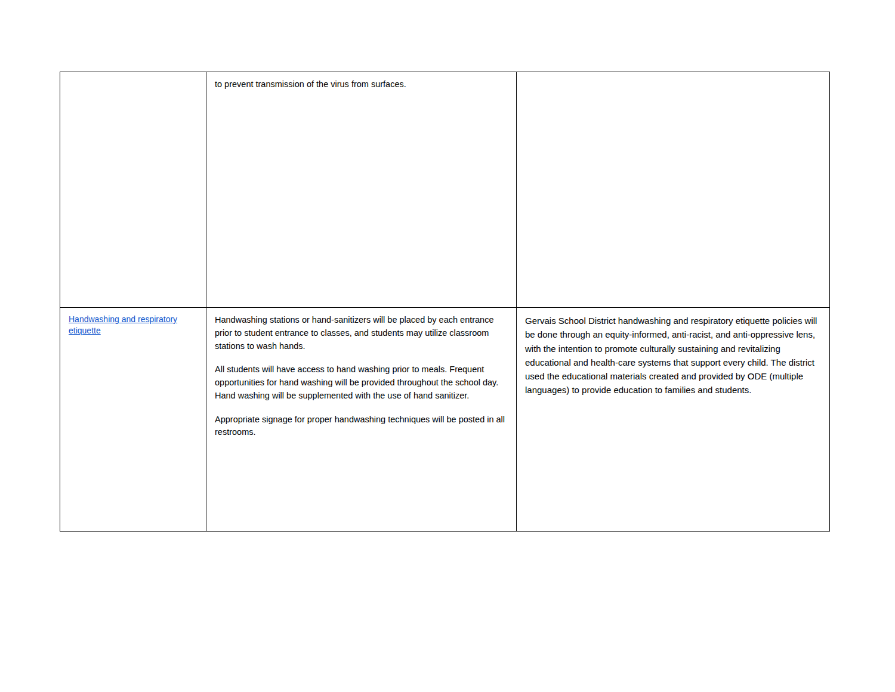| | to prevent transmission of the virus from surfaces. | |
| Handwashing and respiratory etiquette | Handwashing stations or hand-sanitizers will be placed by each entrance prior to student entrance to classes, and students may utilize classroom stations to wash hands. All students will have access to hand washing prior to meals. Frequent opportunities for hand washing will be provided throughout the school day. Hand washing will be supplemented with the use of hand sanitizer. Appropriate signage for proper handwashing techniques will be posted in all restrooms. | Gervais School District handwashing and respiratory etiquette policies will be done through an equity-informed, anti-racist, and anti-oppressive lens, with the intention to promote culturally sustaining and revitalizing educational and health-care systems that support every child. The district used the educational materials created and provided by ODE (multiple languages) to provide education to families and students. |